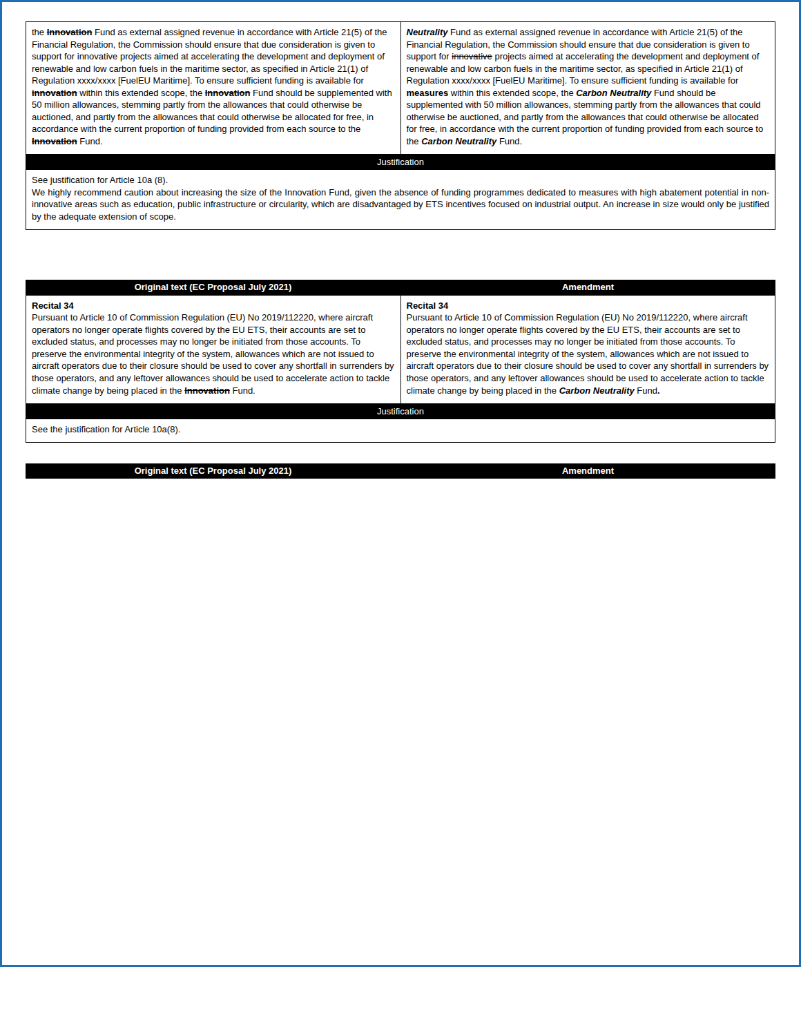| the Innovation Fund as external assigned revenue in accordance with Article 21(5) of the Financial Regulation, the Commission should ensure that due consideration is given to support for innovative projects aimed at accelerating the development and deployment of renewable and low carbon fuels in the maritime sector, as specified in Article 21(1) of Regulation xxxx/xxxx [FuelEU Maritime]. To ensure sufficient funding is available for innovation within this extended scope, the Innovation Fund should be supplemented with 50 million allowances, stemming partly from the allowances that could otherwise be auctioned, and partly from the allowances that could otherwise be allocated for free, in accordance with the current proportion of funding provided from each source to the Innovation Fund. | Neutrality Fund as external assigned revenue in accordance with Article 21(5) of the Financial Regulation, the Commission should ensure that due consideration is given to support for innovative projects aimed at accelerating the development and deployment of renewable and low carbon fuels in the maritime sector, as specified in Article 21(1) of Regulation xxxx/xxxx [FuelEU Maritime]. To ensure sufficient funding is available for measures within this extended scope, the Carbon Neutrality Fund should be supplemented with 50 million allowances, stemming partly from the allowances that could otherwise be auctioned, and partly from the allowances that could otherwise be allocated for free, in accordance with the current proportion of funding provided from each source to the Carbon Neutrality Fund. |
Justification
See justification for Article 10a (8).
We highly recommend caution about increasing the size of the Innovation Fund, given the absence of funding programmes dedicated to measures with high abatement potential in non-innovative areas such as education, public infrastructure or circularity, which are disadvantaged by ETS incentives focused on industrial output. An increase in size would only be justified by the adequate extension of scope.
| Original text (EC Proposal July 2021) | Amendment |
| Recital 34 Pursuant to Article 10 of Commission Regulation (EU) No 2019/112220, where aircraft operators no longer operate flights covered by the EU ETS, their accounts are set to excluded status, and processes may no longer be initiated from those accounts. To preserve the environmental integrity of the system, allowances which are not issued to aircraft operators due to their closure should be used to cover any shortfall in surrenders by those operators, and any leftover allowances should be used to accelerate action to tackle climate change by being placed in the Innovation Fund. | Recital 34 Pursuant to Article 10 of Commission Regulation (EU) No 2019/112220, where aircraft operators no longer operate flights covered by the EU ETS, their accounts are set to excluded status, and processes may no longer be initiated from those accounts. To preserve the environmental integrity of the system, allowances which are not issued to aircraft operators due to their closure should be used to cover any shortfall in surrenders by those operators, and any leftover allowances should be used to accelerate action to tackle climate change by being placed in the Carbon Neutrality Fund . |
Justification
See the justification for Article 10a(8).
| Original text (EC Proposal July 2021) | Amendment |